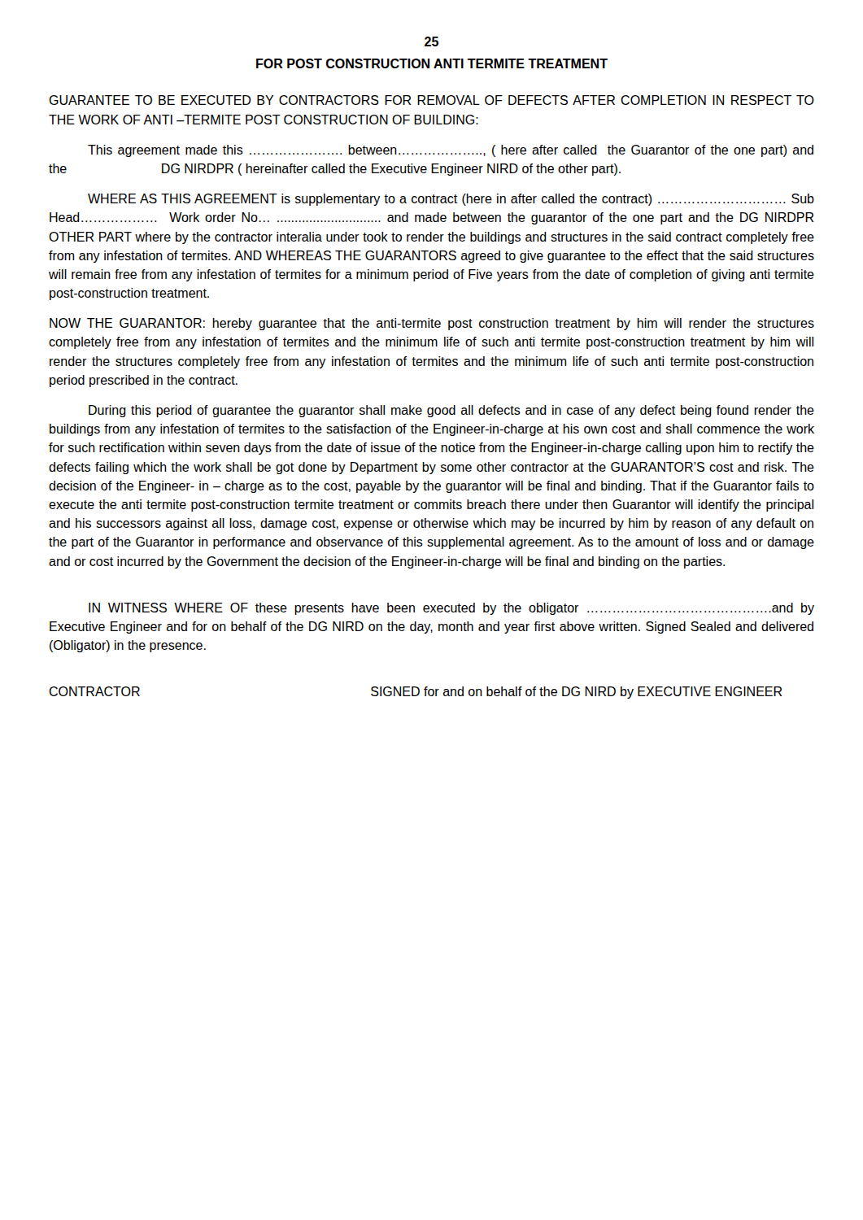25
For Post Construction Anti Termite Treatment
GUARANTEE TO BE EXECUTED BY CONTRACTORS FOR REMOVAL OF DEFECTS AFTER COMPLETION IN RESPECT TO THE WORK OF ANTI –TERMITE POST CONSTRUCTION OF BUILDING:
This agreement made this …………………. between……………….., ( here after called the Guarantor of the one part) and the DG NIRDPR ( hereinafter called the Executive Engineer NIRD of the other part).
WHERE AS THIS AGREEMENT is supplementary to a contract (here in after called the contract) ………………………… Sub Head……………… Work order No… ............................. and made between the guarantor of the one part and the DG NIRDPR OTHER PART where by the contractor interalia under took to render the buildings and structures in the said contract completely free from any infestation of termites. AND WHEREAS THE GUARANTORS agreed to give guarantee to the effect that the said structures will remain free from any infestation of termites for a minimum period of Five years from the date of completion of giving anti termite post-construction treatment.
NOW THE GUARANTOR: hereby guarantee that the anti-termite post construction treatment by him will render the structures completely free from any infestation of termites and the minimum life of such anti termite post-construction treatment by him will render the structures completely free from any infestation of termites and the minimum life of such anti termite post-construction period prescribed in the contract.
During this period of guarantee the guarantor shall make good all defects and in case of any defect being found render the buildings from any infestation of termites to the satisfaction of the Engineer-in-charge at his own cost and shall commence the work for such rectification within seven days from the date of issue of the notice from the Engineer-in-charge calling upon him to rectify the defects failing which the work shall be got done by Department by some other contractor at the GUARANTOR’S cost and risk. The decision of the Engineer- in – charge as to the cost, payable by the guarantor will be final and binding. That if the Guarantor fails to execute the anti termite post-construction termite treatment or commits breach there under then Guarantor will identify the principal and his successors against all loss, damage cost, expense or otherwise which may be incurred by him by reason of any default on the part of the Guarantor in performance and observance of this supplemental agreement. As to the amount of loss and or damage and or cost incurred by the Government the decision of the Engineer-in-charge will be final and binding on the parties.
IN WITNESS WHERE OF these presents have been executed by the obligator …………………………………….and by Executive Engineer and for on behalf of the DG NIRD on the day, month and year first above written. Signed Sealed and delivered (Obligator) in the presence.
| CONTRACTOR | SIGNED for and on behalf of the DG NIRD by EXECUTIVE ENGINEER |